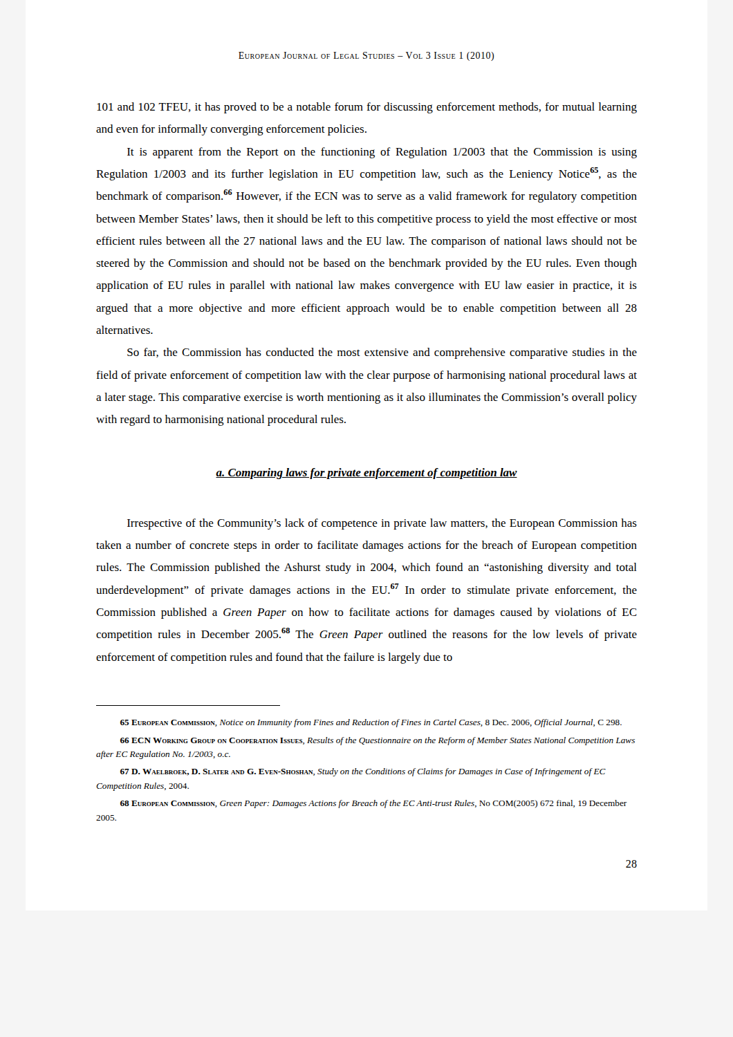European Journal of Legal Studies – Vol 3 Issue 1 (2010)
101 and 102 TFEU, it has proved to be a notable forum for discussing enforcement methods, for mutual learning and even for informally converging enforcement policies.
It is apparent from the Report on the functioning of Regulation 1/2003 that the Commission is using Regulation 1/2003 and its further legislation in EU competition law, such as the Leniency Notice65, as the benchmark of comparison.66 However, if the ECN was to serve as a valid framework for regulatory competition between Member States’ laws, then it should be left to this competitive process to yield the most effective or most efficient rules between all the 27 national laws and the EU law. The comparison of national laws should not be steered by the Commission and should not be based on the benchmark provided by the EU rules. Even though application of EU rules in parallel with national law makes convergence with EU law easier in practice, it is argued that a more objective and more efficient approach would be to enable competition between all 28 alternatives.
So far, the Commission has conducted the most extensive and comprehensive comparative studies in the field of private enforcement of competition law with the clear purpose of harmonising national procedural laws at a later stage. This comparative exercise is worth mentioning as it also illuminates the Commission’s overall policy with regard to harmonising national procedural rules.
a. Comparing laws for private enforcement of competition law
Irrespective of the Community’s lack of competence in private law matters, the European Commission has taken a number of concrete steps in order to facilitate damages actions for the breach of European competition rules. The Commission published the Ashurst study in 2004, which found an “astonishing diversity and total underdevelopment” of private damages actions in the EU.67 In order to stimulate private enforcement, the Commission published a Green Paper on how to facilitate actions for damages caused by violations of EC competition rules in December 2005.68 The Green Paper outlined the reasons for the low levels of private enforcement of competition rules and found that the failure is largely due to
65 European Commission, Notice on Immunity from Fines and Reduction of Fines in Cartel Cases, 8 Dec. 2006, Official Journal, C 298.
66 ECN Working Group on Cooperation Issues, Results of the Questionnaire on the Reform of Member States National Competition Laws after EC Regulation No. 1/2003, o.c.
67 D. Waelbroek, D. Slater and G. Even-Shoshan, Study on the Conditions of Claims for Damages in Case of Infringement of EC Competition Rules, 2004.
68 European Commission, Green Paper: Damages Actions for Breach of the EC Anti-trust Rules, No COM(2005) 672 final, 19 December 2005.
28